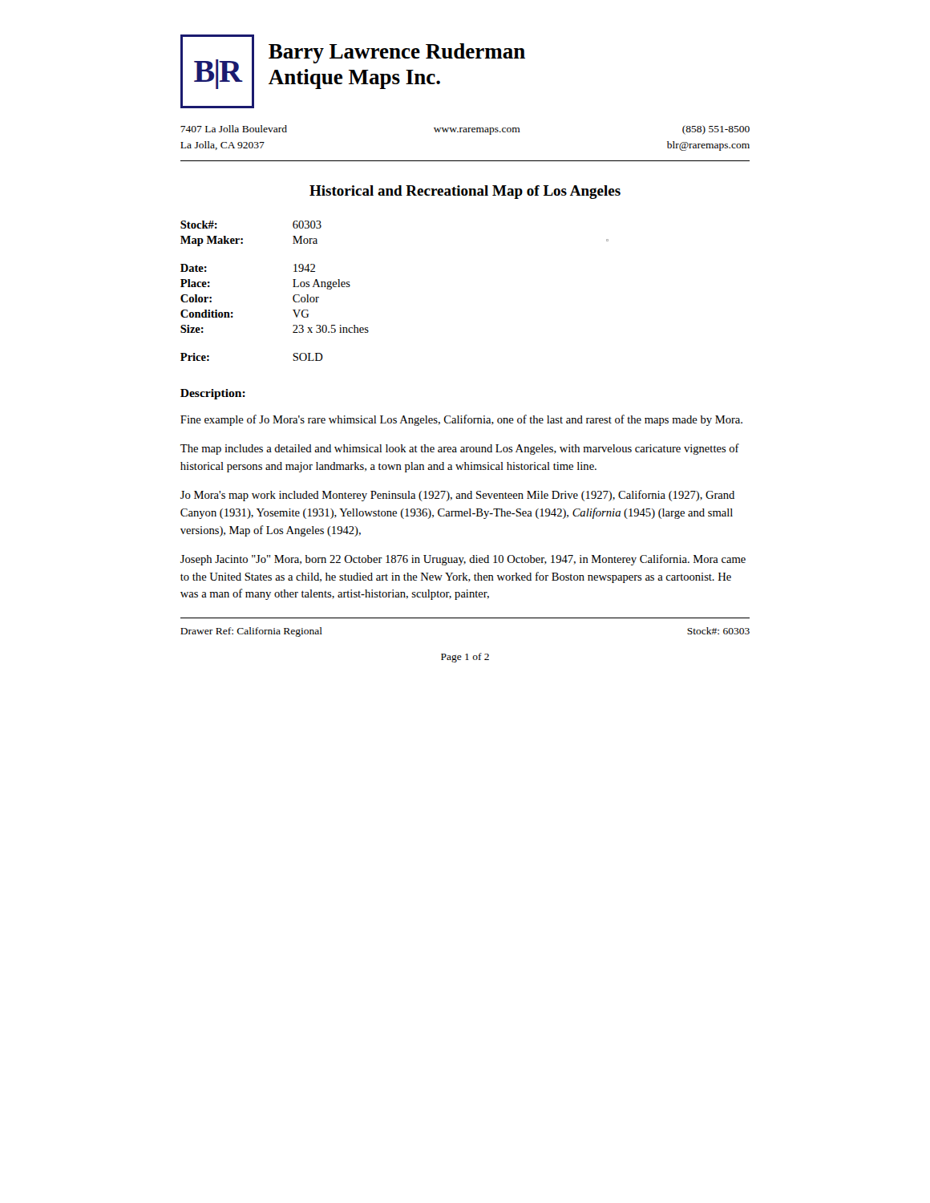B|R
Barry Lawrence Ruderman
Antique Maps Inc.
7407 La Jolla Boulevard
La Jolla, CA 92037
www.raremaps.com
(858) 551-8500
blr@raremaps.com
Historical and Recreational Map of Los Angeles
| Stock#: | 60303 |
| Map Maker: | Mora |
| Date: | 1942 |
| Place: | Los Angeles |
| Color: | Color |
| Condition: | VG |
| Size: | 23 x 30.5 inches |
| Price: | SOLD |
Description:
Fine example of Jo Mora's rare whimsical Los Angeles, California, one of the last and rarest of the maps made by Mora.
The map includes a detailed and whimsical look at the area around Los Angeles, with marvelous caricature vignettes of historical persons and major landmarks, a town plan and a whimsical historical time line.
Jo Mora's map work included Monterey Peninsula (1927), and Seventeen Mile Drive (1927), California (1927), Grand Canyon (1931), Yosemite (1931), Yellowstone (1936), Carmel-By-The-Sea (1942), California (1945) (large and small versions), Map of Los Angeles (1942),
Joseph Jacinto "Jo" Mora, born 22 October 1876 in Uruguay, died 10 October, 1947, in Monterey California. Mora came to the United States as a child, he studied art in the New York, then worked for Boston newspapers as a cartoonist. He was a man of many other talents, artist-historian, sculptor, painter,
Drawer Ref: California Regional
Stock#: 60303
Page 1 of 2